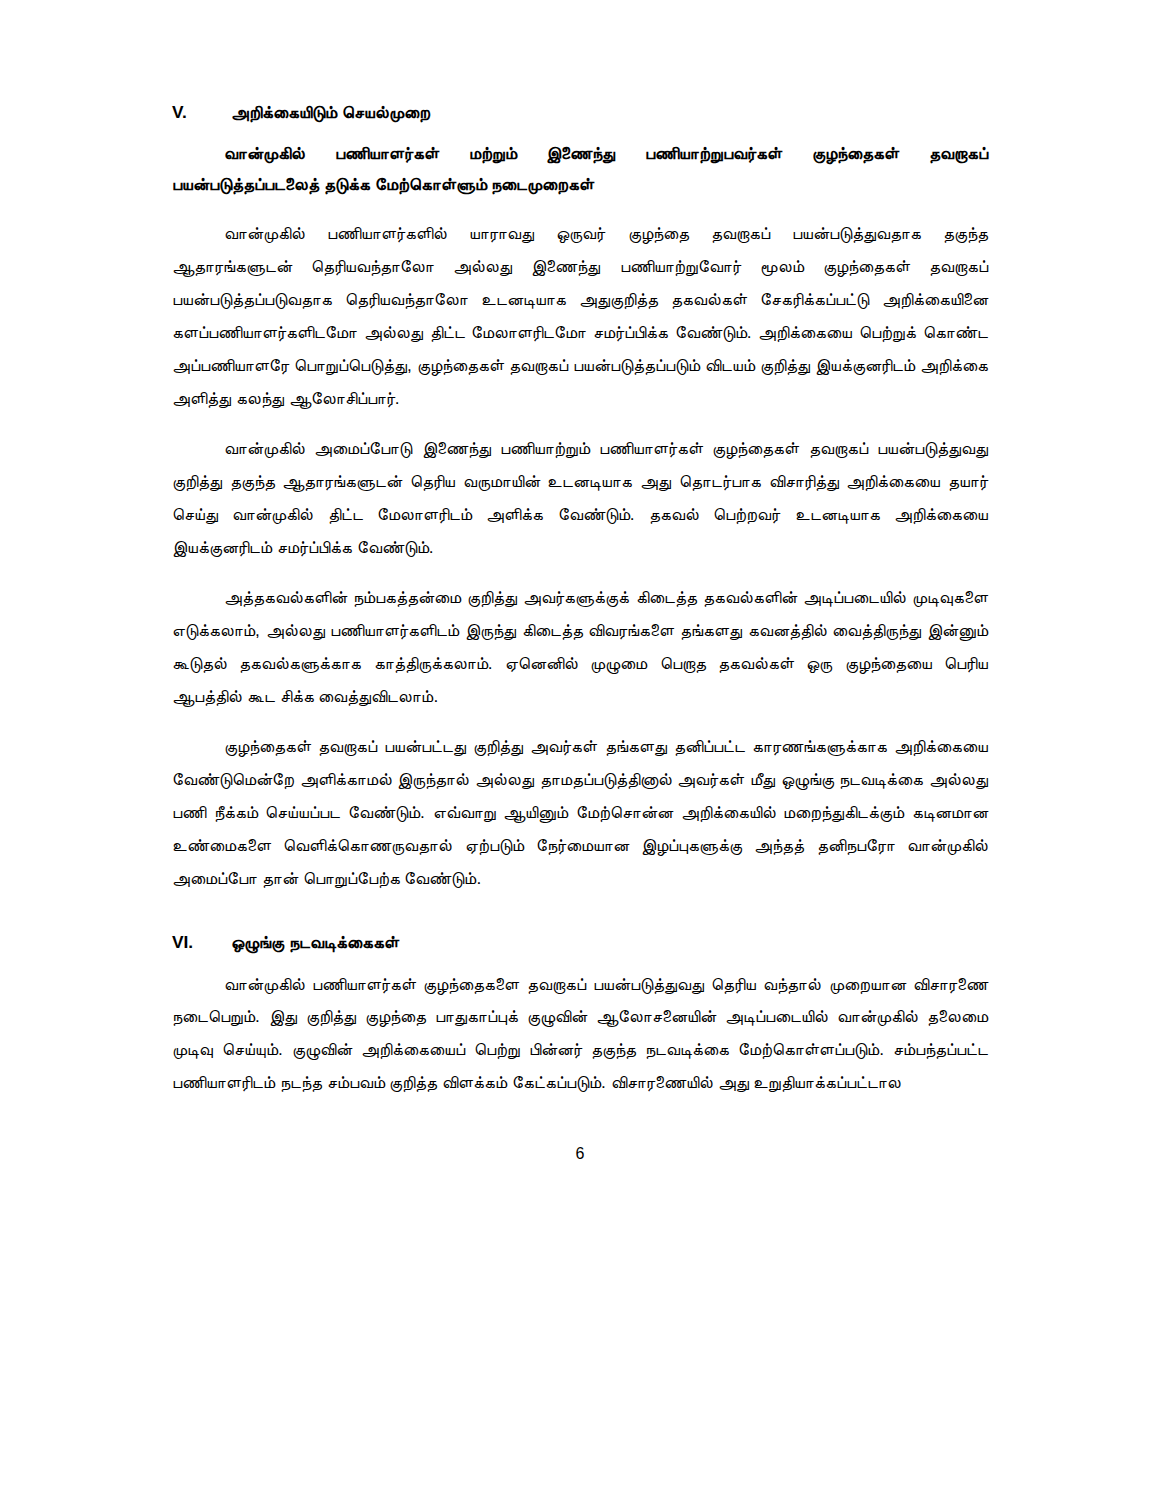V. அறிக்கையிடும் செயல்முறை
வான்முகில் பணியாளர்கள் மற்றும் இணைந்து பணியாற்றுபவர்கள் குழந்தைகள் தவறாகப் பயன்படுத்தப்படலைத் தடுக்க மேற்கொள்ளும் நடைமுறைகள்
வான்முகில் பணியாளர்களில் யாராவது ஒருவர் குழந்தை தவறாகப் பயன்படுத்துவதாக தகுந்த ஆதாரங்களுடன் தெரியவந்தாலோ அல்லது இணைந்து பணியாற்றுவோர் மூலம் குழந்தைகள் தவறாகப் பயன்படுத்தப்படுவதாக தெரியவந்தாலோ உடனடியாக அதுகுறித்த தகவல்கள் சேகரிக்கப்பட்டு அறிக்கையினை களப்பணியாளர்களிடமோ அல்லது திட்ட மேலாளரிடமோ சமர்ப்பிக்க வேண்டும். அறிக்கையை பெற்றுக் கொண்ட அப்பணியாளரே பொறுப்பெடுத்து, குழந்தைகள் தவறாகப் பயன்படுத்தப்படும் விடயம் குறித்து இயக்குனரிடம் அறிக்கை அளித்து கலந்து ஆலோசிப்பார்.
வான்முகில் அமைப்போடு இணைந்து பணியாற்றும் பணியாளர்கள் குழந்தைகள் தவறாகப் பயன்படுத்துவது குறித்து தகுந்த ஆதாரங்களுடன் தெரிய வருமாயின் உடனடியாக அது தொடர்பாக விசாரித்து அறிக்கையை தயார் செய்து வான்முகில் திட்ட மேலாளரிடம் அளிக்க வேண்டும். தகவல் பெற்றவர் உடனடியாக அறிக்கையை இயக்குனரிடம் சமர்ப்பிக்க வேண்டும்.
அத்தகவல்களின் நம்பகத்தன்மை குறித்து அவர்களுக்குக் கிடைத்த தகவல்களின் அடிப்படையில் முடிவுகளை எடுக்கலாம், அல்லது பணியாளர்களிடம் இருந்து கிடைத்த விவரங்களை தங்களது கவனத்தில் வைத்திருந்து இன்னும் கூடுதல் தகவல்களுக்காக காத்திருக்கலாம். ஏனெனில் முழுமை பெறாத தகவல்கள் ஒரு குழந்தையை பெரிய ஆபத்தில் கூட சிக்க வைத்துவிடலாம்.
குழந்தைகள் தவறாகப் பயன்பட்டது குறித்து அவர்கள் தங்களது தனிப்பட்ட காரணங்களுக்காக அறிக்கையை வேண்டுமென்றே அளிக்காமல் இருந்தால் அல்லது தாமதப்படுத்தினால் அவர்கள் மீது ஒழுங்கு நடவடிக்கை அல்லது பணி நீக்கம் செய்யப்பட வேண்டும். எவ்வாறு ஆயினும் மேற்சொன்ன அறிக்கையில் மறைந்துகிடக்கும் கடினமான உண்மைகளை வெளிக்கொணருவதால் ஏற்படும் நேர்மையான இழப்புகளுக்கு அந்தத் தனிநபரோ வான்முகில் அமைப்போ தான் பொறுப்பேற்க வேண்டும்.
VI. ஒழுங்கு நடவடிக்கைகள்
வான்முகில் பணியாளர்கள் குழந்தைகளை தவறாகப் பயன்படுத்துவது தெரிய வந்தால் முறையான விசாரணை நடைபெறும். இது குறித்து குழந்தை பாதுகாப்புக் குழுவின் ஆலோசனையின் அடிப்படையில் வான்முகில் தலைமை முடிவு செய்யும். குழுவின் அறிக்கையைப் பெற்று பின்னர் தகுந்த நடவடிக்கை மேற்கொள்ளப்படும். சம்பந்தப்பட்ட பணியாளரிடம் நடந்த சம்பவம் குறித்த விளக்கம் கேட்கப்படும். விசாரணையில் அது உறுதியாக்கப்பட்டால
6